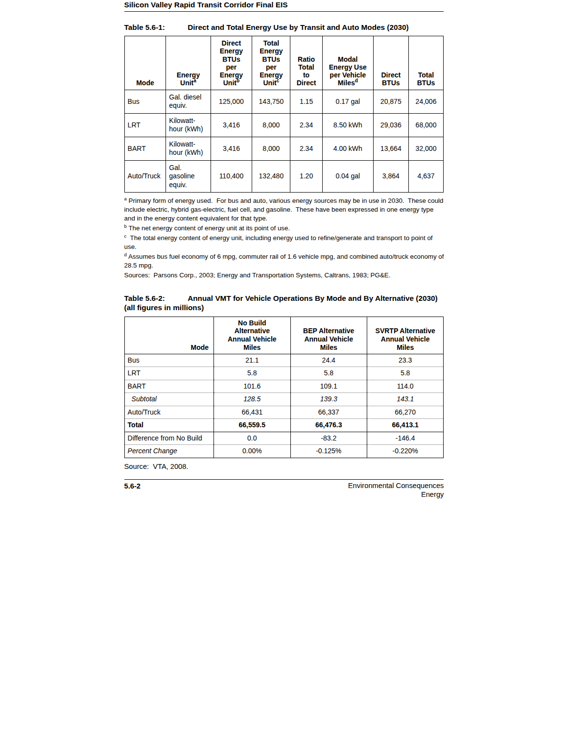Silicon Valley Rapid Transit Corridor Final EIS
Table 5.6-1: Direct and Total Energy Use by Transit and Auto Modes (2030)
| Mode | Energy Unit a | Direct Energy BTUs per Energy Unit b | Total Energy BTUs per Energy Unit c | Ratio Total to Direct | Modal Energy Use per Vehicle Miles d | Direct BTUs | Total BTUs |
| --- | --- | --- | --- | --- | --- | --- | --- |
| Bus | Gal. diesel equiv. | 125,000 | 143,750 | 1.15 | 0.17 gal | 20,875 | 24,006 |
| LRT | Kilowatt-hour (kWh) | 3,416 | 8,000 | 2.34 | 8.50 kWh | 29,036 | 68,000 |
| BART | Kilowatt-hour (kWh) | 3,416 | 8,000 | 2.34 | 4.00 kWh | 13,664 | 32,000 |
| Auto/Truck | Gal. gasoline equiv. | 110,400 | 132,480 | 1.20 | 0.04 gal | 3,864 | 4,637 |
a Primary form of energy used. For bus and auto, various energy sources may be in use in 2030. These could include electric, hybrid gas-electric, fuel cell, and gasoline. These have been expressed in one energy type and in the energy content equivalent for that type.
b The net energy content of energy unit at its point of use.
c The total energy content of energy unit, including energy used to refine/generate and transport to point of use.
d Assumes bus fuel economy of 6 mpg, commuter rail of 1.6 vehicle mpg, and combined auto/truck economy of 28.5 mpg.
Sources: Parsons Corp., 2003; Energy and Transportation Systems, Caltrans, 1983; PG&E.
Table 5.6-2: Annual VMT for Vehicle Operations By Mode and By Alternative (2030)
(all figures in millions)
| Mode | No Build Alternative Annual Vehicle Miles | BEP Alternative Annual Vehicle Miles | SVRTP Alternative Annual Vehicle Miles |
| --- | --- | --- | --- |
| Bus | 21.1 | 24.4 | 23.3 |
| LRT | 5.8 | 5.8 | 5.8 |
| BART | 101.6 | 109.1 | 114.0 |
| Subtotal | 128.5 | 139.3 | 143.1 |
| Auto/Truck | 66,431 | 66,337 | 66,270 |
| Total | 66,559.5 | 66,476.3 | 66,413.1 |
| Difference from No Build | 0.0 | -83.2 | -146.4 |
| Percent Change | 0.00% | -0.125% | -0.220% |
Source: VTA, 2008.
5.6-2
Environmental Consequences
Energy